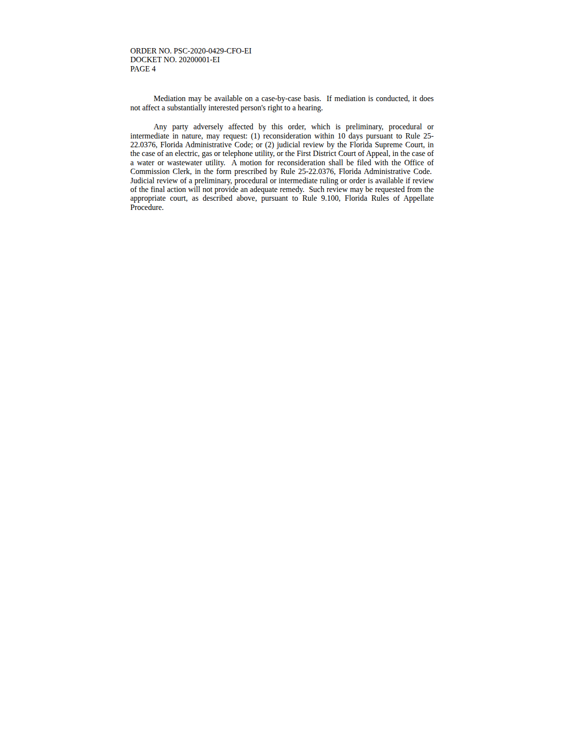ORDER NO. PSC-2020-0429-CFO-EI
DOCKET NO. 20200001-EI
PAGE 4
Mediation may be available on a case-by-case basis. If mediation is conducted, it does not affect a substantially interested person's right to a hearing.
Any party adversely affected by this order, which is preliminary, procedural or intermediate in nature, may request: (1) reconsideration within 10 days pursuant to Rule 25-22.0376, Florida Administrative Code; or (2) judicial review by the Florida Supreme Court, in the case of an electric, gas or telephone utility, or the First District Court of Appeal, in the case of a water or wastewater utility. A motion for reconsideration shall be filed with the Office of Commission Clerk, in the form prescribed by Rule 25-22.0376, Florida Administrative Code. Judicial review of a preliminary, procedural or intermediate ruling or order is available if review of the final action will not provide an adequate remedy. Such review may be requested from the appropriate court, as described above, pursuant to Rule 9.100, Florida Rules of Appellate Procedure.